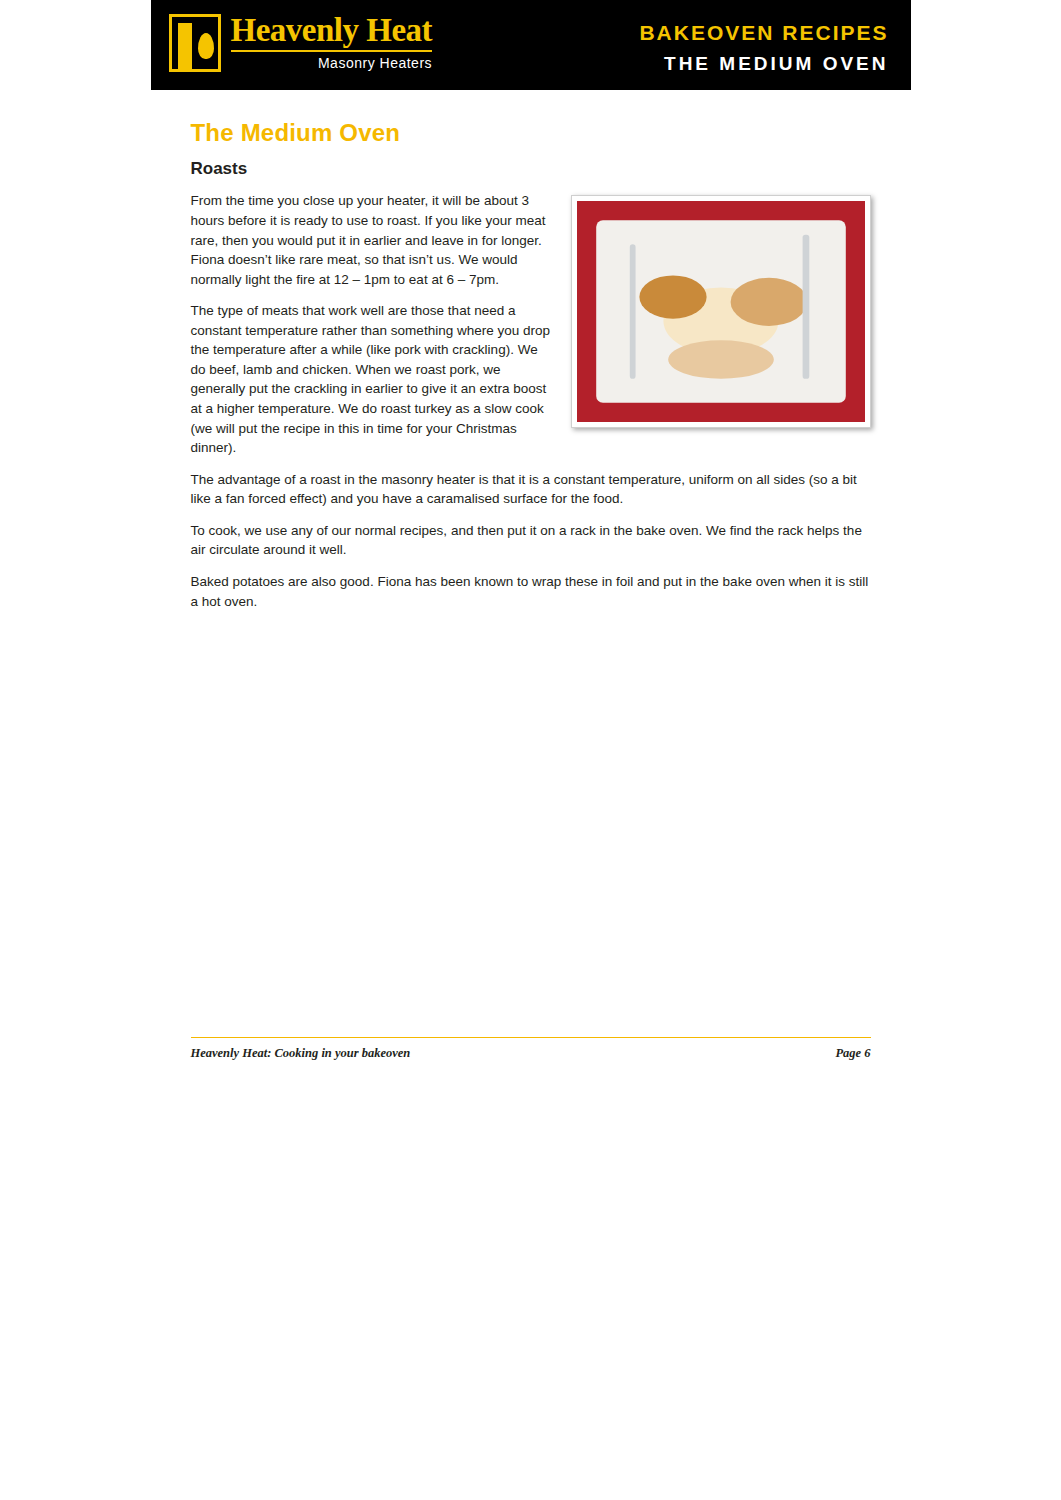Heavenly Heat Masonry Heaters
BAKEOVEN RECIPES THE MEDIUM OVEN
The Medium Oven
Roasts
From the time you close up your heater, it will be about 3 hours before it is ready to use to roast. If you like your meat rare, then you would put it in earlier and leave in for longer. Fiona doesn’t like rare meat, so that isn’t us. We would normally light the fire at 12 – 1pm to eat at 6 – 7pm.
The type of meats that work well are those that need a constant temperature rather than something where you drop the temperature after a while (like pork with crackling). We do beef, lamb and chicken. When we roast pork, we generally put the crackling in earlier to give it an extra boost at a higher temperature. We do roast turkey as a slow cook (we will put the recipe in this in time for your Christmas dinner).
The advantage of a roast in the masonry heater is that it is a constant temperature, uniform on all sides (so a bit like a fan forced effect) and you have a caramalised surface for the food.
To cook, we use any of our normal recipes, and then put it on a rack in the bake oven. We find the rack helps the air circulate around it well.
Baked potatoes are also good. Fiona has been known to wrap these in foil and put in the bake oven when it is still a hot oven.
Heavenly Heat: Cooking in your bakeoven Page 6